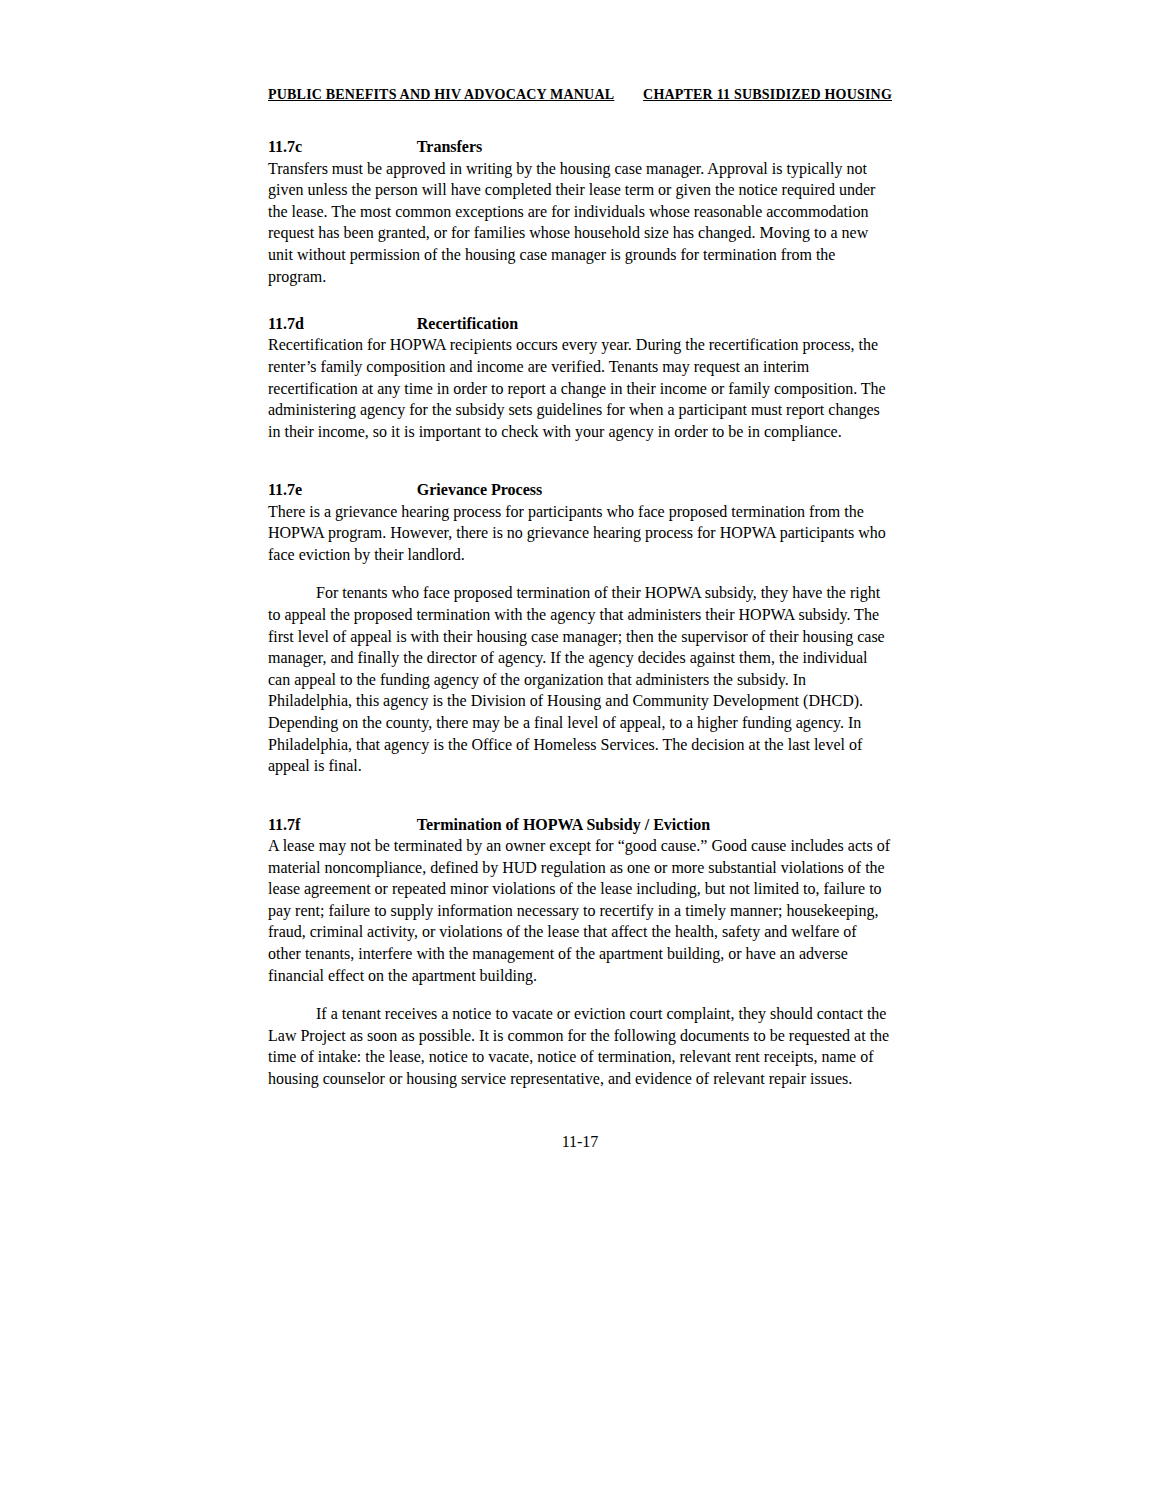PUBLIC BENEFITS AND HIV ADVOCACY MANUAL CHAPTER 11 SUBSIDIZED HOUSING
11.7c Transfers
Transfers must be approved in writing by the housing case manager. Approval is typically not given unless the person will have completed their lease term or given the notice required under the lease. The most common exceptions are for individuals whose reasonable accommodation request has been granted, or for families whose household size has changed. Moving to a new unit without permission of the housing case manager is grounds for termination from the program.
11.7d Recertification
Recertification for HOPWA recipients occurs every year. During the recertification process, the renter’s family composition and income are verified. Tenants may request an interim recertification at any time in order to report a change in their income or family composition. The administering agency for the subsidy sets guidelines for when a participant must report changes in their income, so it is important to check with your agency in order to be in compliance.
11.7e Grievance Process
There is a grievance hearing process for participants who face proposed termination from the HOPWA program. However, there is no grievance hearing process for HOPWA participants who face eviction by their landlord.
For tenants who face proposed termination of their HOPWA subsidy, they have the right to appeal the proposed termination with the agency that administers their HOPWA subsidy. The first level of appeal is with their housing case manager; then the supervisor of their housing case manager, and finally the director of agency. If the agency decides against them, the individual can appeal to the funding agency of the organization that administers the subsidy. In Philadelphia, this agency is the Division of Housing and Community Development (DHCD). Depending on the county, there may be a final level of appeal, to a higher funding agency. In Philadelphia, that agency is the Office of Homeless Services. The decision at the last level of appeal is final.
11.7f Termination of HOPWA Subsidy / Eviction
A lease may not be terminated by an owner except for “good cause.” Good cause includes acts of material noncompliance, defined by HUD regulation as one or more substantial violations of the lease agreement or repeated minor violations of the lease including, but not limited to, failure to pay rent; failure to supply information necessary to recertify in a timely manner; housekeeping, fraud, criminal activity, or violations of the lease that affect the health, safety and welfare of other tenants, interfere with the management of the apartment building, or have an adverse financial effect on the apartment building.
If a tenant receives a notice to vacate or eviction court complaint, they should contact the Law Project as soon as possible. It is common for the following documents to be requested at the time of intake: the lease, notice to vacate, notice of termination, relevant rent receipts, name of housing counselor or housing service representative, and evidence of relevant repair issues.
11-17